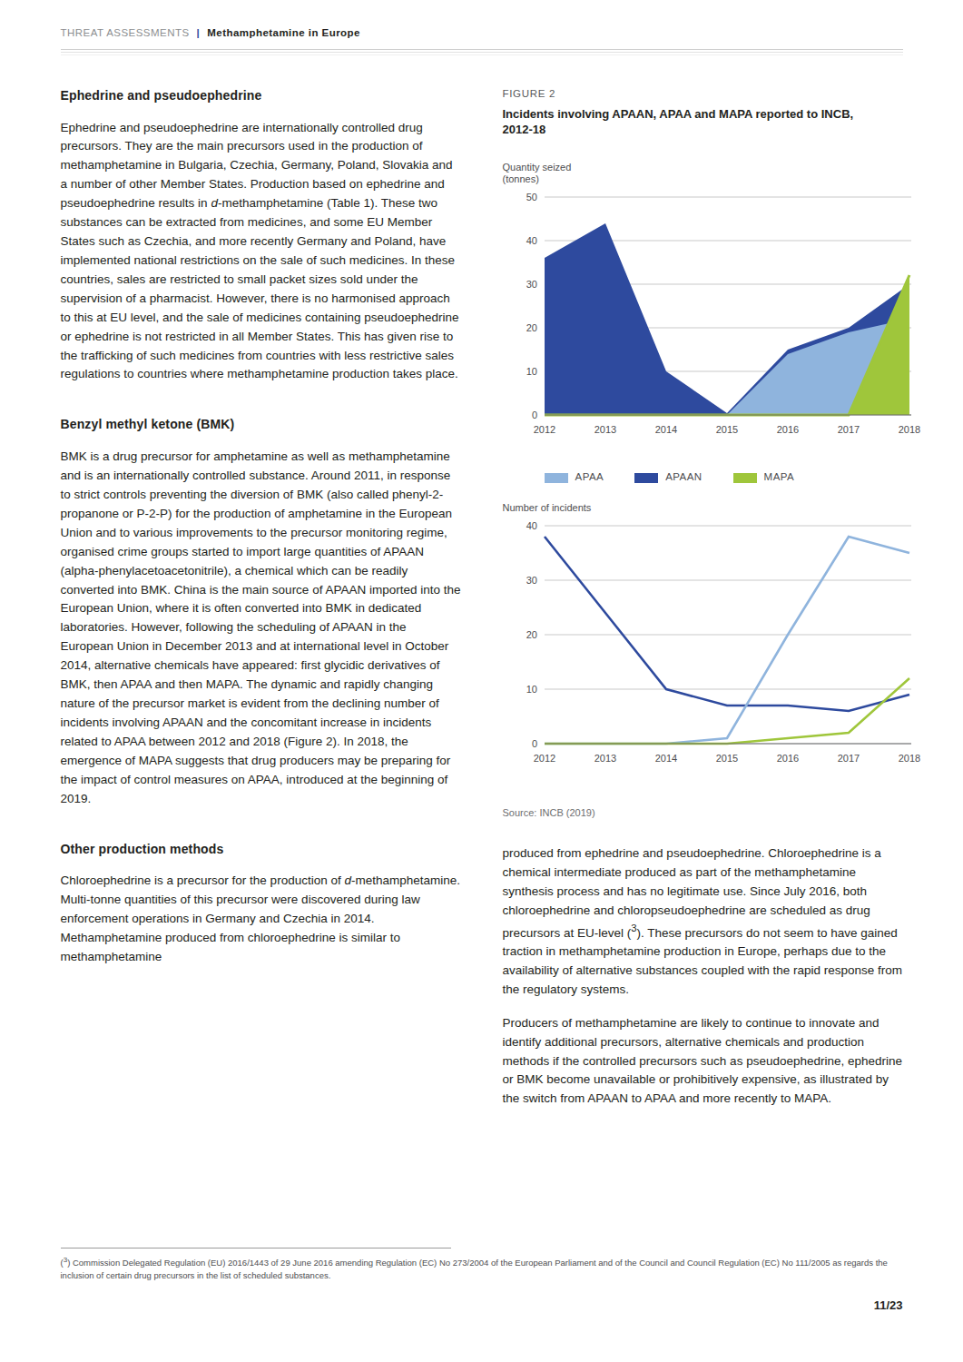THREAT ASSESSMENTS | Methamphetamine in Europe
Ephedrine and pseudoephedrine
Ephedrine and pseudoephedrine are internationally controlled drug precursors. They are the main precursors used in the production of methamphetamine in Bulgaria, Czechia, Germany, Poland, Slovakia and a number of other Member States. Production based on ephedrine and pseudoephedrine results in d-methamphetamine (Table 1). These two substances can be extracted from medicines, and some EU Member States such as Czechia, and more recently Germany and Poland, have implemented national restrictions on the sale of such medicines. In these countries, sales are restricted to small packet sizes sold under the supervision of a pharmacist. However, there is no harmonised approach to this at EU level, and the sale of medicines containing pseudoephedrine or ephedrine is not restricted in all Member States. This has given rise to the trafficking of such medicines from countries with less restrictive sales regulations to countries where methamphetamine production takes place.
Benzyl methyl ketone (BMK)
BMK is a drug precursor for amphetamine as well as methamphetamine and is an internationally controlled substance. Around 2011, in response to strict controls preventing the diversion of BMK (also called phenyl-2-propanone or P-2-P) for the production of amphetamine in the European Union and to various improvements to the precursor monitoring regime, organised crime groups started to import large quantities of APAAN (alpha-phenylacetoacetonitrile), a chemical which can be readily converted into BMK. China is the main source of APAAN imported into the European Union, where it is often converted into BMK in dedicated laboratories. However, following the scheduling of APAAN in the European Union in December 2013 and at international level in October 2014, alternative chemicals have appeared: first glycidic derivatives of BMK, then APAA and then MAPA. The dynamic and rapidly changing nature of the precursor market is evident from the declining number of incidents involving APAAN and the concomitant increase in incidents related to APAA between 2012 and 2018 (Figure 2). In 2018, the emergence of MAPA suggests that drug producers may be preparing for the impact of control measures on APAA, introduced at the beginning of 2019.
Other production methods
Chloroephedrine is a precursor for the production of d-methamphetamine. Multi-tonne quantities of this precursor were discovered during law enforcement operations in Germany and Czechia in 2014. Methamphetamine produced from chloroephedrine is similar to methamphetamine
FIGURE 2
Incidents involving APAAN, APAA and MAPA reported to INCB,
2012-18
Quantity seized
(tonnes)
50 40 30 20 10 0 2012 2013 2014 2015 2016 2017 2018
APAA APAAN MAPA
Number of incidents
40 30 20 10 0 2012 2013 2014 2015 2016 2017 2018
Source: INCB (2019)
produced from ephedrine and pseudoephedrine. Chloroephedrine is a chemical intermediate produced as part of the methamphetamine synthesis process and has no legitimate use. Since July 2016, both chloroephedrine and chloropseudoephedrine are scheduled as drug precursors at EU-level (3). These precursors do not seem to have gained traction in methamphetamine production in Europe, perhaps due to the availability of alternative substances coupled with the rapid response from the regulatory systems.
Producers of methamphetamine are likely to continue to innovate and identify additional precursors, alternative chemicals and production methods if the controlled precursors such as pseudoephedrine, ephedrine or BMK become unavailable or prohibitively expensive, as illustrated by the switch from APAAN to APAA and more recently to MAPA.
(3) Commission Delegated Regulation (EU) 2016/1443 of 29 June 2016 amending Regulation (EC) No 273/2004 of the European Parliament and of the Council and Council Regulation (EC) No 111/2005 as regards the inclusion of certain drug precursors in the list of scheduled substances.
11/23